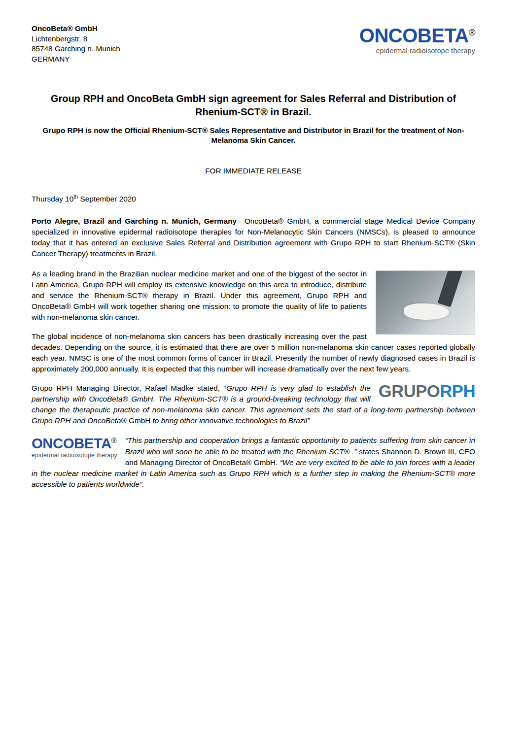OncoBeta® GmbH
Lichtenbergstr. 8
85748 Garching n. Munich
GERMANY
ONCO BETA®
epidermal radioisotope therapy
Group RPH and OncoBeta GmbH sign agreement for Sales Referral and Distribution of Rhenium-SCT® in Brazil.
Grupo RPH is now the Official Rhenium-SCT® Sales Representative and Distributor in Brazil for the treatment of Non-Melanoma Skin Cancer.
FOR IMMEDIATE RELEASE
Thursday 10th September 2020
Porto Alegre, Brazil and Garching n. Munich, Germany– OncoBeta® GmbH, a commercial stage Medical Device Company specialized in innovative epidermal radioisotope therapies for Non-Melanocytic Skin Cancers (NMSCs), is pleased to announce today that it has entered an exclusive Sales Referral and Distribution agreement with Grupo RPH to start Rhenium-SCT® (Skin Cancer Therapy) treatments in Brazil.
As a leading brand in the Brazilian nuclear medicine market and one of the biggest of the sector in Latin America, Grupo RPH will employ its extensive knowledge on this area to introduce, distribute and service the Rhenium-SCT® therapy in Brazil. Under this agreement, Grupo RPH and OncoBeta® GmbH will work together sharing one mission: to promote the quality of life to patients with non-melanoma skin cancer.
The global incidence of non-melanoma skin cancers has been drastically increasing over the past decades. Depending on the source, it is estimated that there are over 5 million non-melanoma skin cancer cases reported globally each year. NMSC is one of the most common forms of cancer in Brazil. Presently the number of newly diagnosed cases in Brazil is approximately 200,000 annually. It is expected that this number will increase dramatically over the next few years.
GRUPO RPH
Grupo RPH Managing Director, Rafael Madke stated, “Grupo RPH is very glad to establish the partnership with OncoBeta® GmbH. The Rhenium-SCT® is a ground-breaking technology that will change the therapeutic practice of non-melanoma skin cancer. This agreement sets the start of a long-term partnership between Grupo RPH and OncoBeta® GmbH to bring other innovative technologies to Brazil”
ONCO BETA®
epidermal radioisotope therapy
“This partnership and cooperation brings a fantastic opportunity to patients suffering from skin cancer in Brazil who will soon be able to be treated with the Rhenium-SCT® .” states Shannon D. Brown III, CEO and Managing Director of OncoBeta® GmbH. “We are very excited to be able to join forces with a leader in the nuclear medicine market in Latin America such as Grupo RPH which is a further step in making the Rhenium-SCT® more accessible to patients worldwide".